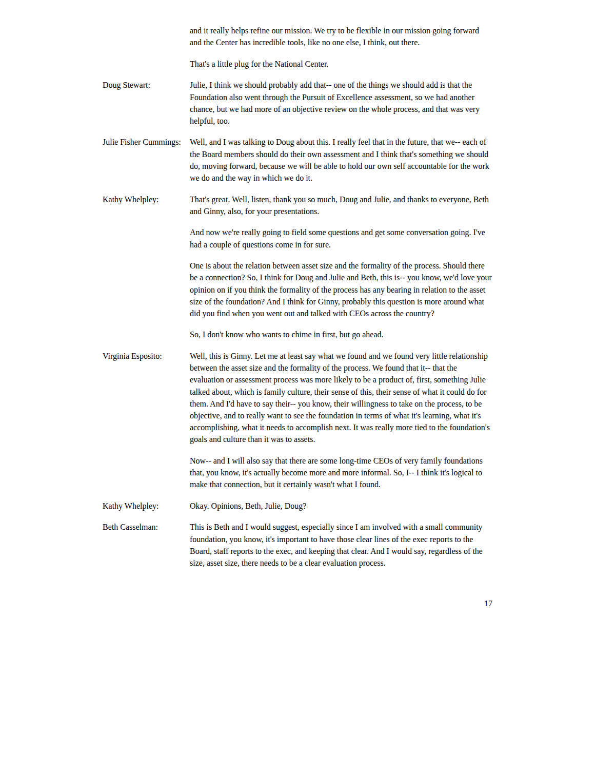and it really helps refine our mission. We try to be flexible in our mission going forward and the Center has incredible tools, like no one else, I think, out there.
That's a little plug for the National Center.
Doug Stewart:
Julie, I think we should probably add that-- one of the things we should add is that the Foundation also went through the Pursuit of Excellence assessment, so we had another chance, but we had more of an objective review on the whole process, and that was very helpful, too.
Julie Fisher Cummings:
Well, and I was talking to Doug about this. I really feel that in the future, that we-- each of the Board members should do their own assessment and I think that's something we should do, moving forward, because we will be able to hold our own self accountable for the work we do and the way in which we do it.
Kathy Whelpley:
That's great. Well, listen, thank you so much, Doug and Julie, and thanks to everyone, Beth and Ginny, also, for your presentations.
And now we're really going to field some questions and get some conversation going. I've had a couple of questions come in for sure.
One is about the relation between asset size and the formality of the process. Should there be a connection? So, I think for Doug and Julie and Beth, this is-- you know, we'd love your opinion on if you think the formality of the process has any bearing in relation to the asset size of the foundation? And I think for Ginny, probably this question is more around what did you find when you went out and talked with CEOs across the country?
So, I don't know who wants to chime in first, but go ahead.
Virginia Esposito:
Well, this is Ginny. Let me at least say what we found and we found very little relationship between the asset size and the formality of the process. We found that it-- that the evaluation or assessment process was more likely to be a product of, first, something Julie talked about, which is family culture, their sense of this, their sense of what it could do for them. And I'd have to say their-- you know, their willingness to take on the process, to be objective, and to really want to see the foundation in terms of what it's learning, what it's accomplishing, what it needs to accomplish next. It was really more tied to the foundation's goals and culture than it was to assets.
Now-- and I will also say that there are some long-time CEOs of very family foundations that, you know, it's actually become more and more informal. So, I-- I think it's logical to make that connection, but it certainly wasn't what I found.
Kathy Whelpley:
Okay. Opinions, Beth, Julie, Doug?
Beth Casselman:
This is Beth and I would suggest, especially since I am involved with a small community foundation, you know, it's important to have those clear lines of the exec reports to the Board, staff reports to the exec, and keeping that clear. And I would say, regardless of the size, asset size, there needs to be a clear evaluation process.
17